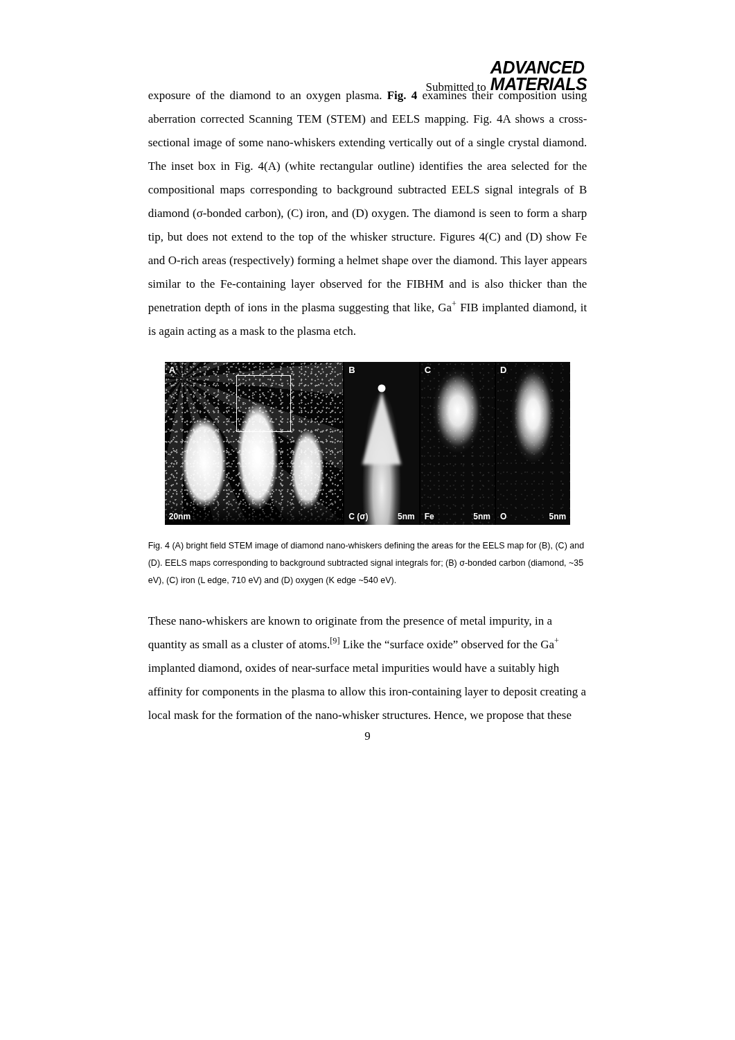Submitted to ADVANCED MATERIALS
exposure of the diamond to an oxygen plasma. Fig. 4 examines their composition using aberration corrected Scanning TEM (STEM) and EELS mapping. Fig. 4A shows a cross-sectional image of some nano-whiskers extending vertically out of a single crystal diamond. The inset box in Fig. 4(A) (white rectangular outline) identifies the area selected for the compositional maps corresponding to background subtracted EELS signal integrals of B diamond (σ-bonded carbon), (C) iron, and (D) oxygen. The diamond is seen to form a sharp tip, but does not extend to the top of the whisker structure. Figures 4(C) and (D) show Fe and O-rich areas (respectively) forming a helmet shape over the diamond. This layer appears similar to the Fe-containing layer observed for the FIBHM and is also thicker than the penetration depth of ions in the plasma suggesting that like, Ga+ FIB implanted diamond, it is again acting as a mask to the plasma etch.
A 20nm
B C (σ) 5nm
C Fe 5nm
D O 5nm
Fig. 4 (A) bright field STEM image of diamond nano-whiskers defining the areas for the EELS map for (B), (C) and (D). EELS maps corresponding to background subtracted signal integrals for; (B) σ-bonded carbon (diamond, ~35 eV), (C) iron (L edge, 710 eV) and (D) oxygen (K edge ~540 eV).
These nano-whiskers are known to originate from the presence of metal impurity, in a quantity as small as a cluster of atoms.[9] Like the “surface oxide” observed for the Ga+ implanted diamond, oxides of near-surface metal impurities would have a suitably high affinity for components in the plasma to allow this iron-containing layer to deposit creating a local mask for the formation of the nano-whisker structures. Hence, we propose that these
9